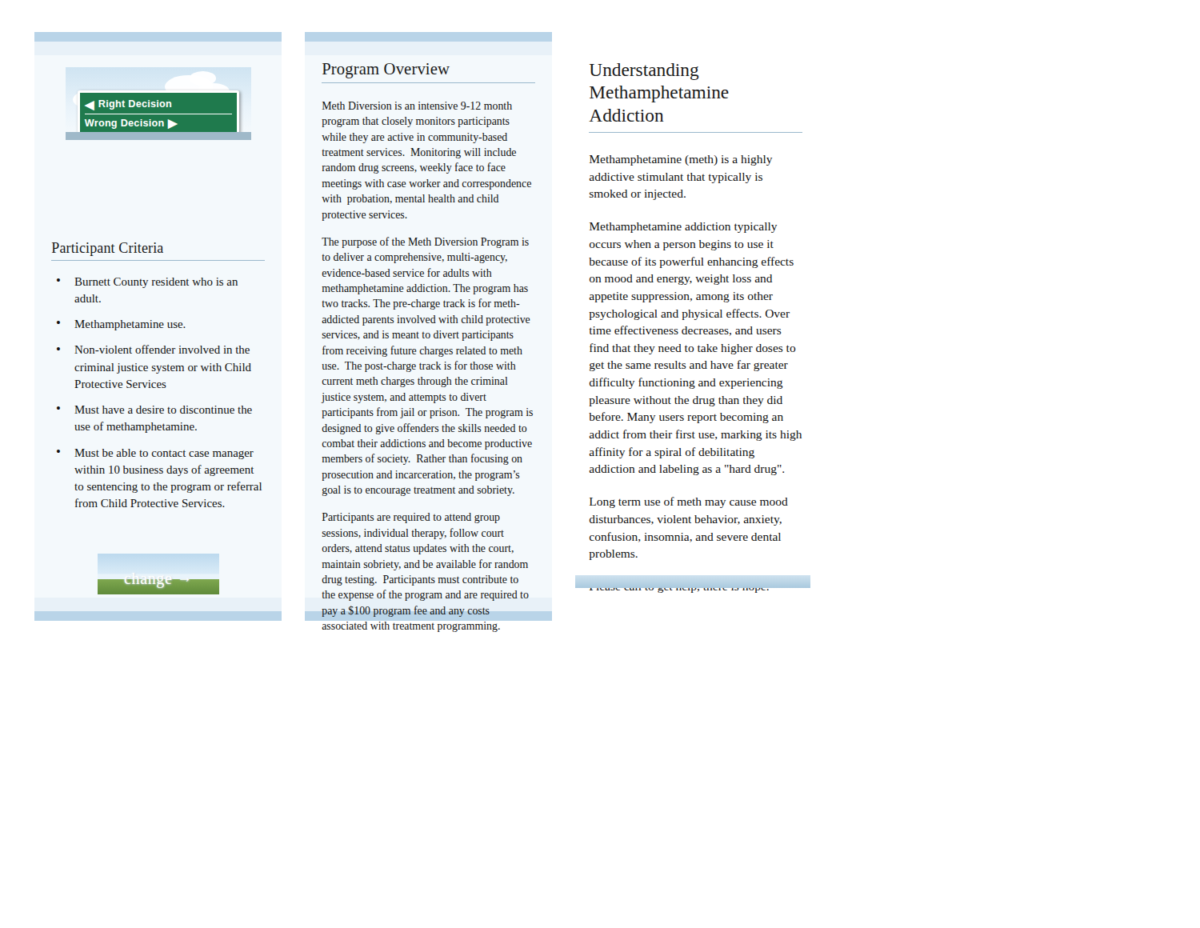◀Right Decision
Wrong Decision▶
Participant Criteria
Burnett County resident who is an adult.
Methamphetamine use.
Non-violent offender involved in the criminal justice system or with Child Protective Services
Must have a desire to discontinue the use of methamphetamine.
Must be able to contact case manager within 10 business days of agreement to sentencing to the program or referral from Child Protective Services.
change →
Program Overview
Meth Diversion is an intensive 9-12 month program that closely monitors participants while they are active in community-based treatment services. Monitoring will include random drug screens, weekly face to face meetings with case worker and correspondence with probation, mental health and child protective services.
The purpose of the Meth Diversion Program is to deliver a comprehensive, multi-agency, evidence-based service for adults with methamphetamine addiction. The program has two tracks. The pre-charge track is for meth-addicted parents involved with child protective services, and is meant to divert participants from receiving future charges related to meth use. The post-charge track is for those with current meth charges through the criminal justice system, and attempts to divert participants from jail or prison. The program is designed to give offenders the skills needed to combat their addictions and become productive members of society. Rather than focusing on prosecution and incarceration, the program’s goal is to encourage treatment and sobriety.
Participants are required to attend group sessions, individual therapy, follow court orders, attend status updates with the court, maintain sobriety, and be available for random drug testing. Participants must contribute to the expense of the program and are required to pay a $100 program fee and any costs associated with treatment programming.
Understanding Methamphetamine Addiction
Methamphetamine (meth) is a highly addictive stimulant that typically is smoked or injected.
Methamphetamine addiction typically occurs when a person begins to use it because of its powerful enhancing effects on mood and energy, weight loss and appetite suppression, among its other psychological and physical effects. Over time effectiveness decreases, and users find that they need to take higher doses to get the same results and have far greater difficulty functioning and experiencing pleasure without the drug than they did before. Many users report becoming an addict from their first use, marking its high affinity for a spiral of debilitating addiction and labeling as a "hard drug".
Long term use of meth may cause mood disturbances, violent behavior, anxiety, confusion, insomnia, and severe dental problems.
Please call to get help, there is hope.